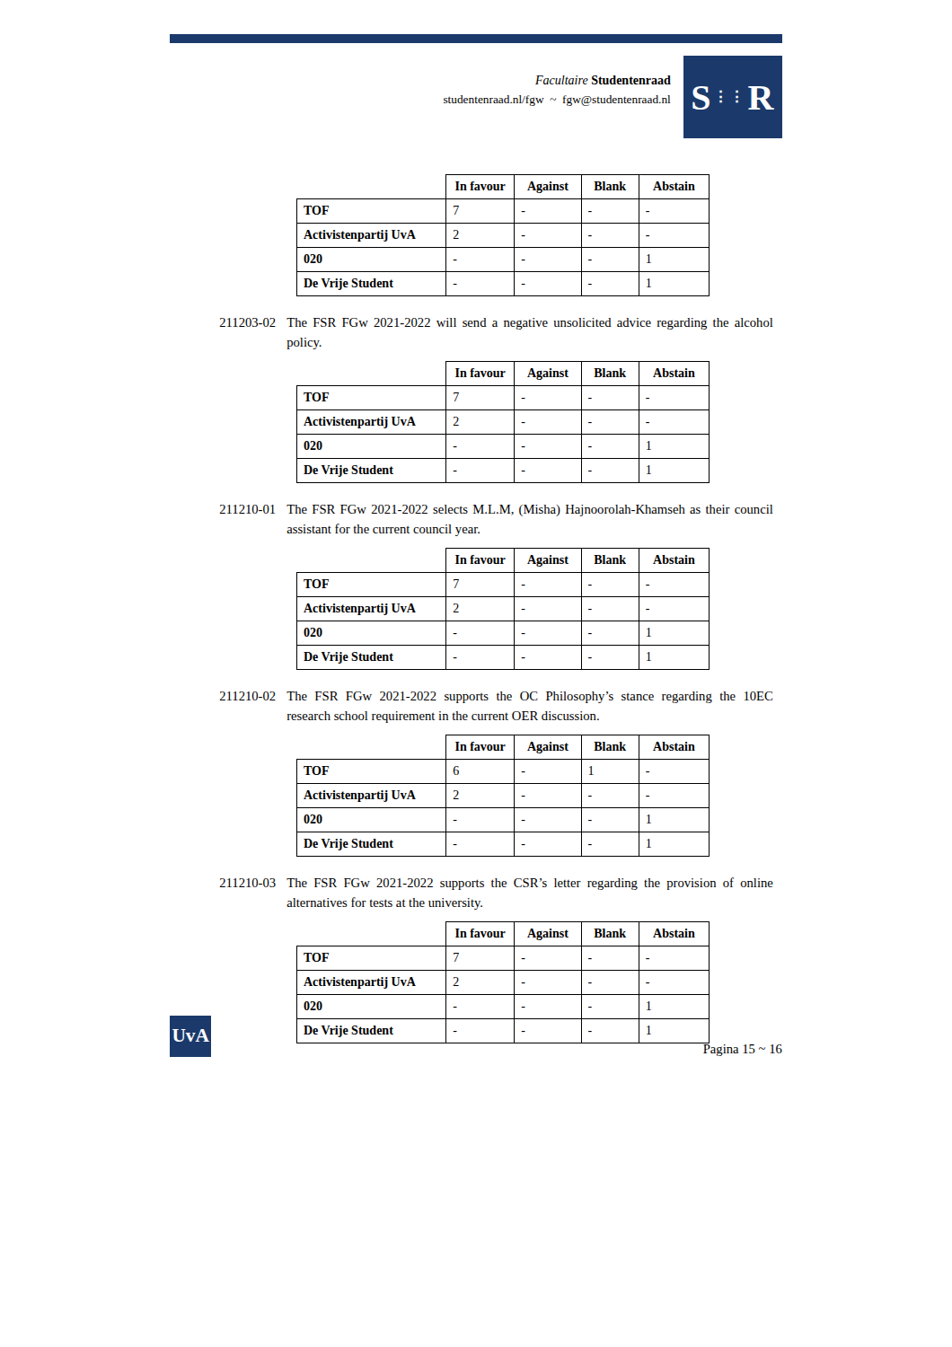Facultaire Studentenraad
studentenraad.nl/fgw ~ fgw@studentenraad.nl
S⋮⋮R
| | In favour | Against | Blank | Abstain |
| --- | --- | --- | --- | --- |
| TOF | 7 | - | - | - |
| Activistenpartij UvA | 2 | - | - | - |
| 020 | - | - | - | 1 |
| De Vrije Student | - | - | - | 1 |
211203-02
The FSR FGw 2021-2022 will send a negative unsolicited advice regarding the alcohol policy.
| | In favour | Against | Blank | Abstain |
| --- | --- | --- | --- | --- |
| TOF | 7 | - | - | - |
| Activistenpartij UvA | 2 | - | - | - |
| 020 | - | - | - | 1 |
| De Vrije Student | - | - | - | 1 |
211210-01
The FSR FGw 2021-2022 selects M.L.M, (Misha) Hajnoorolah-Khamseh as their council assistant for the current council year.
| | In favour | Against | Blank | Abstain |
| --- | --- | --- | --- | --- |
| TOF | 7 | - | - | - |
| Activistenpartij UvA | 2 | - | - | - |
| 020 | - | - | - | 1 |
| De Vrije Student | - | - | - | 1 |
211210-02
The FSR FGw 2021-2022 supports the OC Philosophy’s stance regarding the 10EC research school requirement in the current OER discussion.
| | In favour | Against | Blank | Abstain |
| --- | --- | --- | --- | --- |
| TOF | 6 | - | 1 | - |
| Activistenpartij UvA | 2 | - | - | - |
| 020 | - | - | - | 1 |
| De Vrije Student | - | - | - | 1 |
211210-03
The FSR FGw 2021-2022 supports the CSR’s letter regarding the provision of online alternatives for tests at the university.
| | In favour | Against | Blank | Abstain |
| --- | --- | --- | --- | --- |
| TOF | 7 | - | - | - |
| Activistenpartij UvA | 2 | - | - | - |
| 020 | - | - | - | 1 |
| De Vrije Student | - | - | - | 1 |
UvA
Pagina 15 ~ 16